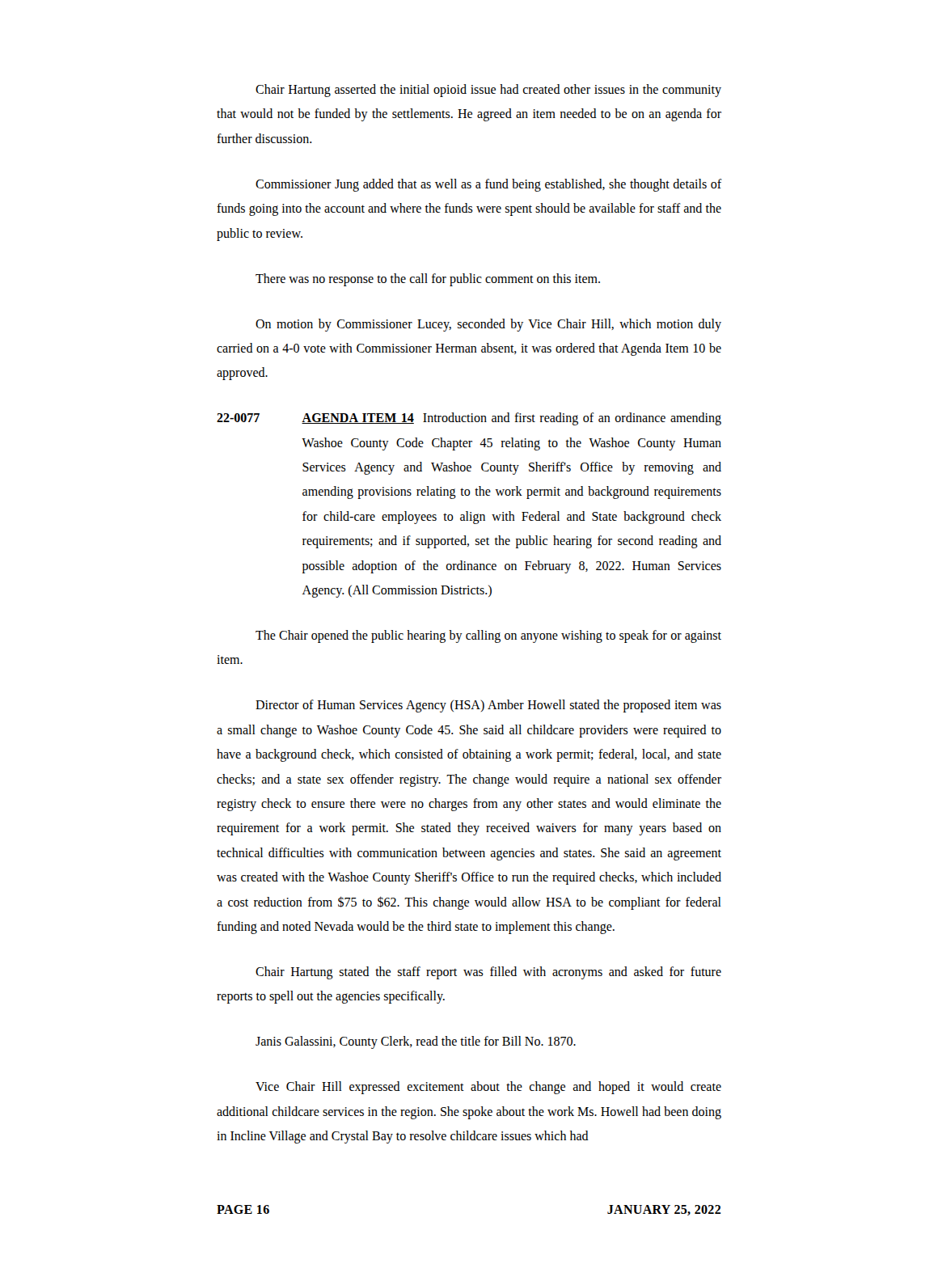Chair Hartung asserted the initial opioid issue had created other issues in the community that would not be funded by the settlements. He agreed an item needed to be on an agenda for further discussion.
Commissioner Jung added that as well as a fund being established, she thought details of funds going into the account and where the funds were spent should be available for staff and the public to review.
There was no response to the call for public comment on this item.
On motion by Commissioner Lucey, seconded by Vice Chair Hill, which motion duly carried on a 4-0 vote with Commissioner Herman absent, it was ordered that Agenda Item 10 be approved.
22-0077
AGENDA ITEM 14 Introduction and first reading of an ordinance amending Washoe County Code Chapter 45 relating to the Washoe County Human Services Agency and Washoe County Sheriff's Office by removing and amending provisions relating to the work permit and background requirements for child-care employees to align with Federal and State background check requirements; and if supported, set the public hearing for second reading and possible adoption of the ordinance on February 8, 2022. Human Services Agency. (All Commission Districts.)
The Chair opened the public hearing by calling on anyone wishing to speak for or against item.
Director of Human Services Agency (HSA) Amber Howell stated the proposed item was a small change to Washoe County Code 45. She said all childcare providers were required to have a background check, which consisted of obtaining a work permit; federal, local, and state checks; and a state sex offender registry. The change would require a national sex offender registry check to ensure there were no charges from any other states and would eliminate the requirement for a work permit. She stated they received waivers for many years based on technical difficulties with communication between agencies and states. She said an agreement was created with the Washoe County Sheriff's Office to run the required checks, which included a cost reduction from $75 to $62. This change would allow HSA to be compliant for federal funding and noted Nevada would be the third state to implement this change.
Chair Hartung stated the staff report was filled with acronyms and asked for future reports to spell out the agencies specifically.
Janis Galassini, County Clerk, read the title for Bill No. 1870.
Vice Chair Hill expressed excitement about the change and hoped it would create additional childcare services in the region. She spoke about the work Ms. Howell had been doing in Incline Village and Crystal Bay to resolve childcare issues which had
PAGE 16
JANUARY 25, 2022